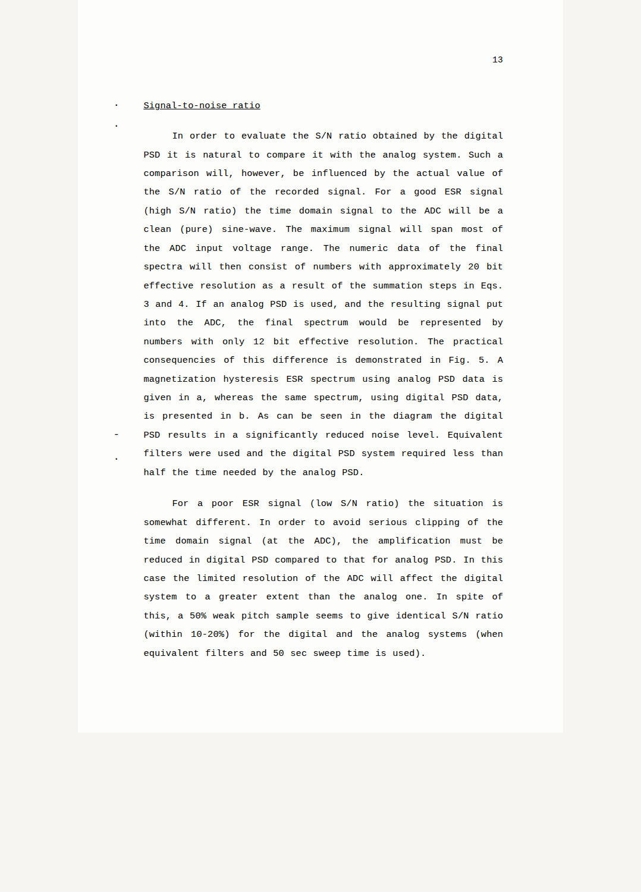13
Signal-to-noise ratio
. . - .
In order to evaluate the S/N ratio obtained by the digital PSD it is natural to compare it with the analog system. Such a comparison will, however, be influenced by the actual value of the S/N ratio of the recorded signal. For a good ESR signal (high S/N ratio) the time domain signal to the ADC will be a clean (pure) sine-wave. The maximum signal will span most of the ADC input voltage range. The numeric data of the final spectra will then consist of numbers with approximately 20 bit effective resolution as a result of the summation steps in Eqs. 3 and 4. If an analog PSD is used, and the resulting signal put into the ADC, the final spectrum would be represented by numbers with only 12 bit effective resolution. The practical consequencies of this difference is demonstrated in Fig. 5. A magnetization hysteresis ESR spectrum using analog PSD data is given in a, whereas the same spectrum, using digital PSD data, is presented in b. As can be seen in the diagram the digital PSD results in a significantly reduced noise level. Equivalent filters were used and the digital PSD system required less than half the time needed by the analog PSD.
For a poor ESR signal (low S/N ratio) the situation is somewhat different. In order to avoid serious clipping of the time domain signal (at the ADC), the amplification must be reduced in digital PSD compared to that for analog PSD. In this case the limited resolution of the ADC will affect the digital system to a greater extent than the analog one. In spite of this, a 50% weak pitch sample seems to give identical S/N ratio (within 10-20%) for the digital and the analog systems (when equivalent filters and 50 sec sweep time is used).